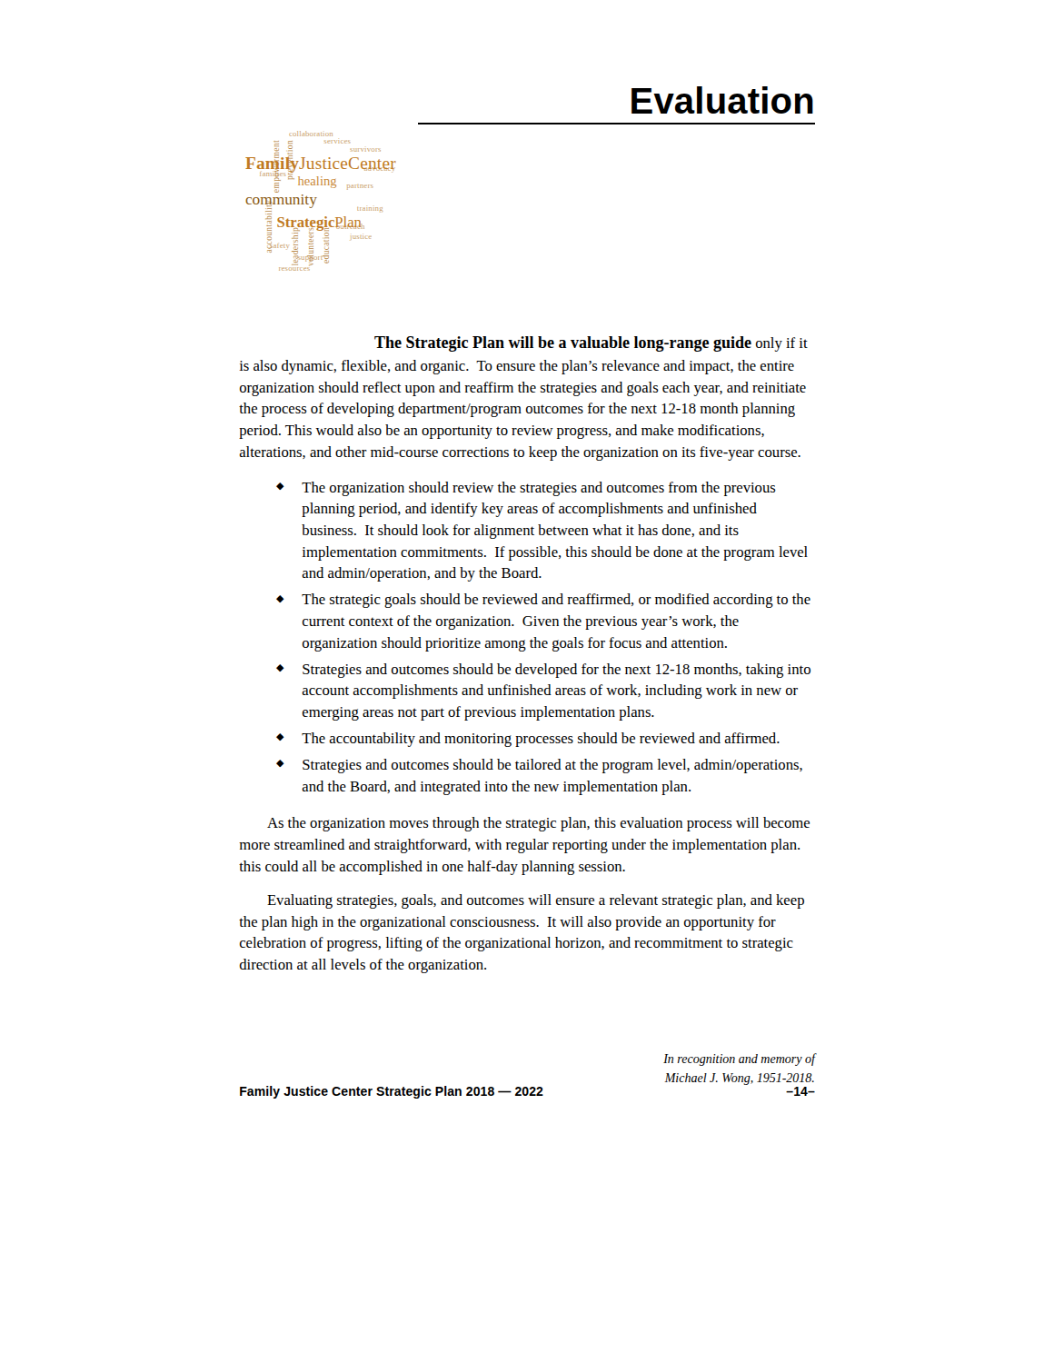Evaluation
collaboration services survivors advocacy partners training outreach safety support resources justice families empowerment prevention accountability leadership volunteers education Family JusticeCenter healing community Strategic Plan
The Strategic Plan will be a valuable long-range guide only if it is also dynamic, flexible, and organic. To ensure the plan’s relevance and impact, the entire organization should reflect upon and reaffirm the strategies and goals each year, and reinitiate the process of developing department/program outcomes for the next 12-18 month planning period. This would also be an opportunity to review progress, and make modifications, alterations, and other mid-course corrections to keep the organization on its five-year course.
The organization should review the strategies and outcomes from the previous planning period, and identify key areas of accomplishments and unfinished business. It should look for alignment between what it has done, and its implementation commitments. If possible, this should be done at the program level and admin/operation, and by the Board.
The strategic goals should be reviewed and reaffirmed, or modified according to the current context of the organization. Given the previous year’s work, the organization should prioritize among the goals for focus and attention.
Strategies and outcomes should be developed for the next 12-18 months, taking into account accomplishments and unfinished areas of work, including work in new or emerging areas not part of previous implementation plans.
The accountability and monitoring processes should be reviewed and affirmed.
Strategies and outcomes should be tailored at the program level, admin/operations, and the Board, and integrated into the new implementation plan.
As the organization moves through the strategic plan, this evaluation process will become more streamlined and straightforward, with regular reporting under the implementation plan. this could all be accomplished in one half-day planning session.
Evaluating strategies, goals, and outcomes will ensure a relevant strategic plan, and keep the plan high in the organizational consciousness. It will also provide an opportunity for celebration of progress, lifting of the organizational horizon, and recommitment to strategic direction at all levels of the organization.
In recognition and memory of
Michael J. Wong, 1951-2018.
Family Justice Center Strategic Plan 2018 — 2022 –14–